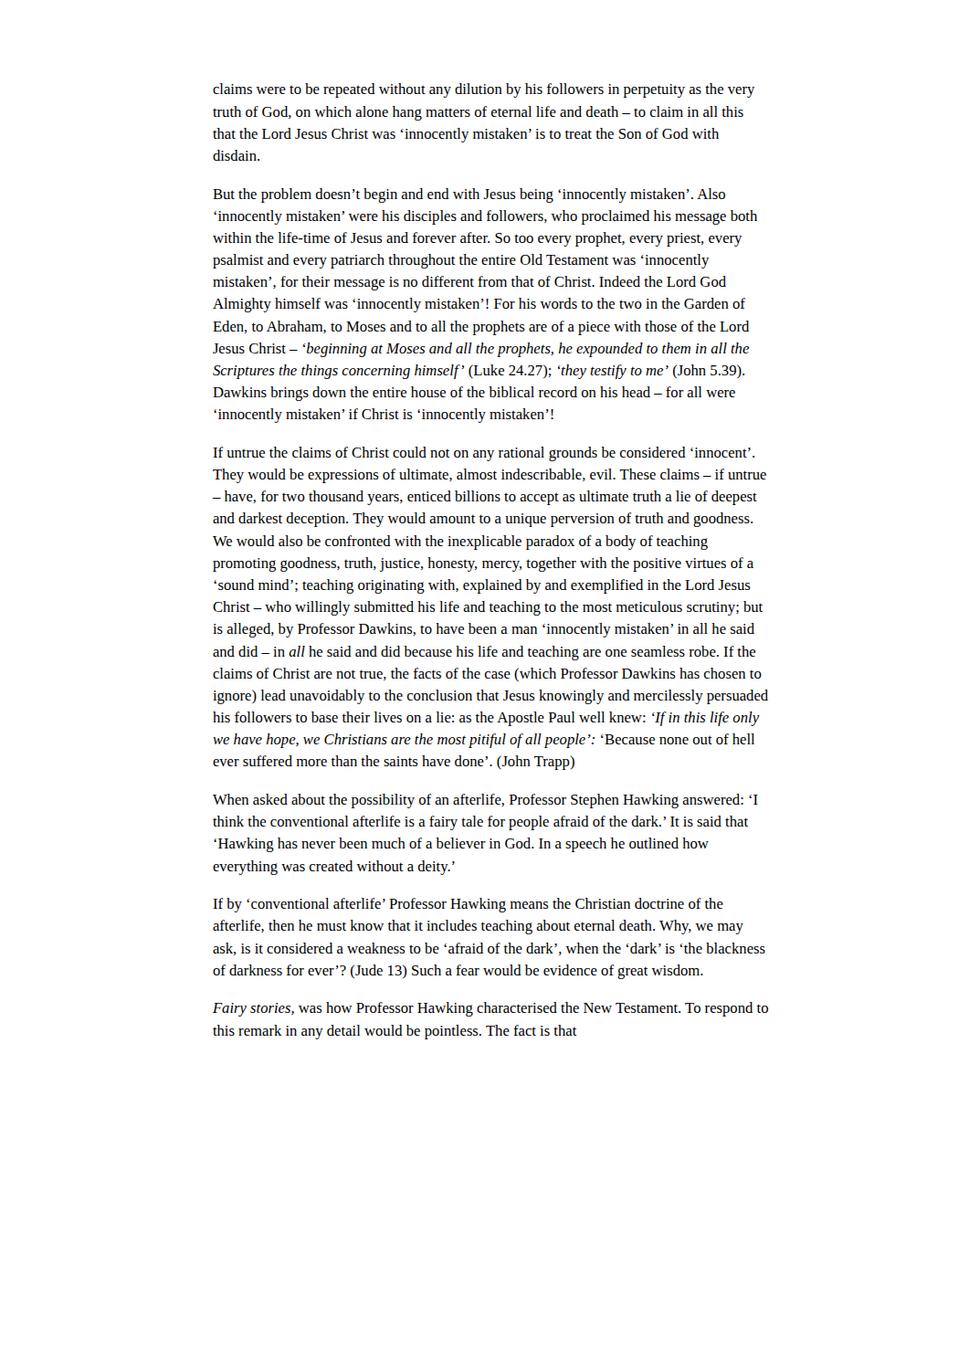claims were to be repeated without any dilution by his followers in perpetuity as the very truth of God, on which alone hang matters of eternal life and death – to claim in all this that the Lord Jesus Christ was ‘innocently mistaken’ is to treat the Son of God with disdain.
But the problem doesn’t begin and end with Jesus being ‘innocently mistaken’. Also ‘innocently mistaken’ were his disciples and followers, who proclaimed his message both within the life-time of Jesus and forever after. So too every prophet, every priest, every psalmist and every patriarch throughout the entire Old Testament was ‘innocently mistaken’, for their message is no different from that of Christ. Indeed the Lord God Almighty himself was ‘innocently mistaken’! For his words to the two in the Garden of Eden, to Abraham, to Moses and to all the prophets are of a piece with those of the Lord Jesus Christ – ‘beginning at Moses and all the prophets, he expounded to them in all the Scriptures the things concerning himself’ (Luke 24.27); ‘they testify to me’ (John 5.39). Dawkins brings down the entire house of the biblical record on his head – for all were ‘innocently mistaken’ if Christ is ‘innocently mistaken’!
If untrue the claims of Christ could not on any rational grounds be considered ‘innocent’. They would be expressions of ultimate, almost indescribable, evil. These claims – if untrue – have, for two thousand years, enticed billions to accept as ultimate truth a lie of deepest and darkest deception. They would amount to a unique perversion of truth and goodness. We would also be confronted with the inexplicable paradox of a body of teaching promoting goodness, truth, justice, honesty, mercy, together with the positive virtues of a ‘sound mind’; teaching originating with, explained by and exemplified in the Lord Jesus Christ – who willingly submitted his life and teaching to the most meticulous scrutiny; but is alleged, by Professor Dawkins, to have been a man ‘innocently mistaken’ in all he said and did – in all he said and did because his life and teaching are one seamless robe. If the claims of Christ are not true, the facts of the case (which Professor Dawkins has chosen to ignore) lead unavoidably to the conclusion that Jesus knowingly and mercilessly persuaded his followers to base their lives on a lie: as the Apostle Paul well knew: ‘If in this life only we have hope, we Christians are the most pitiful of all people’: ‘Because none out of hell ever suffered more than the saints have done’. (John Trapp)
When asked about the possibility of an afterlife, Professor Stephen Hawking answered: ‘I think the conventional afterlife is a fairy tale for people afraid of the dark.’ It is said that ‘Hawking has never been much of a believer in God. In a speech he outlined how everything was created without a deity.’
If by ‘conventional afterlife’ Professor Hawking means the Christian doctrine of the afterlife, then he must know that it includes teaching about eternal death. Why, we may ask, is it considered a weakness to be ‘afraid of the dark’, when the ‘dark’ is ‘the blackness of darkness for ever’? (Jude 13) Such a fear would be evidence of great wisdom.
Fairy stories, was how Professor Hawking characterised the New Testament. To respond to this remark in any detail would be pointless. The fact is that